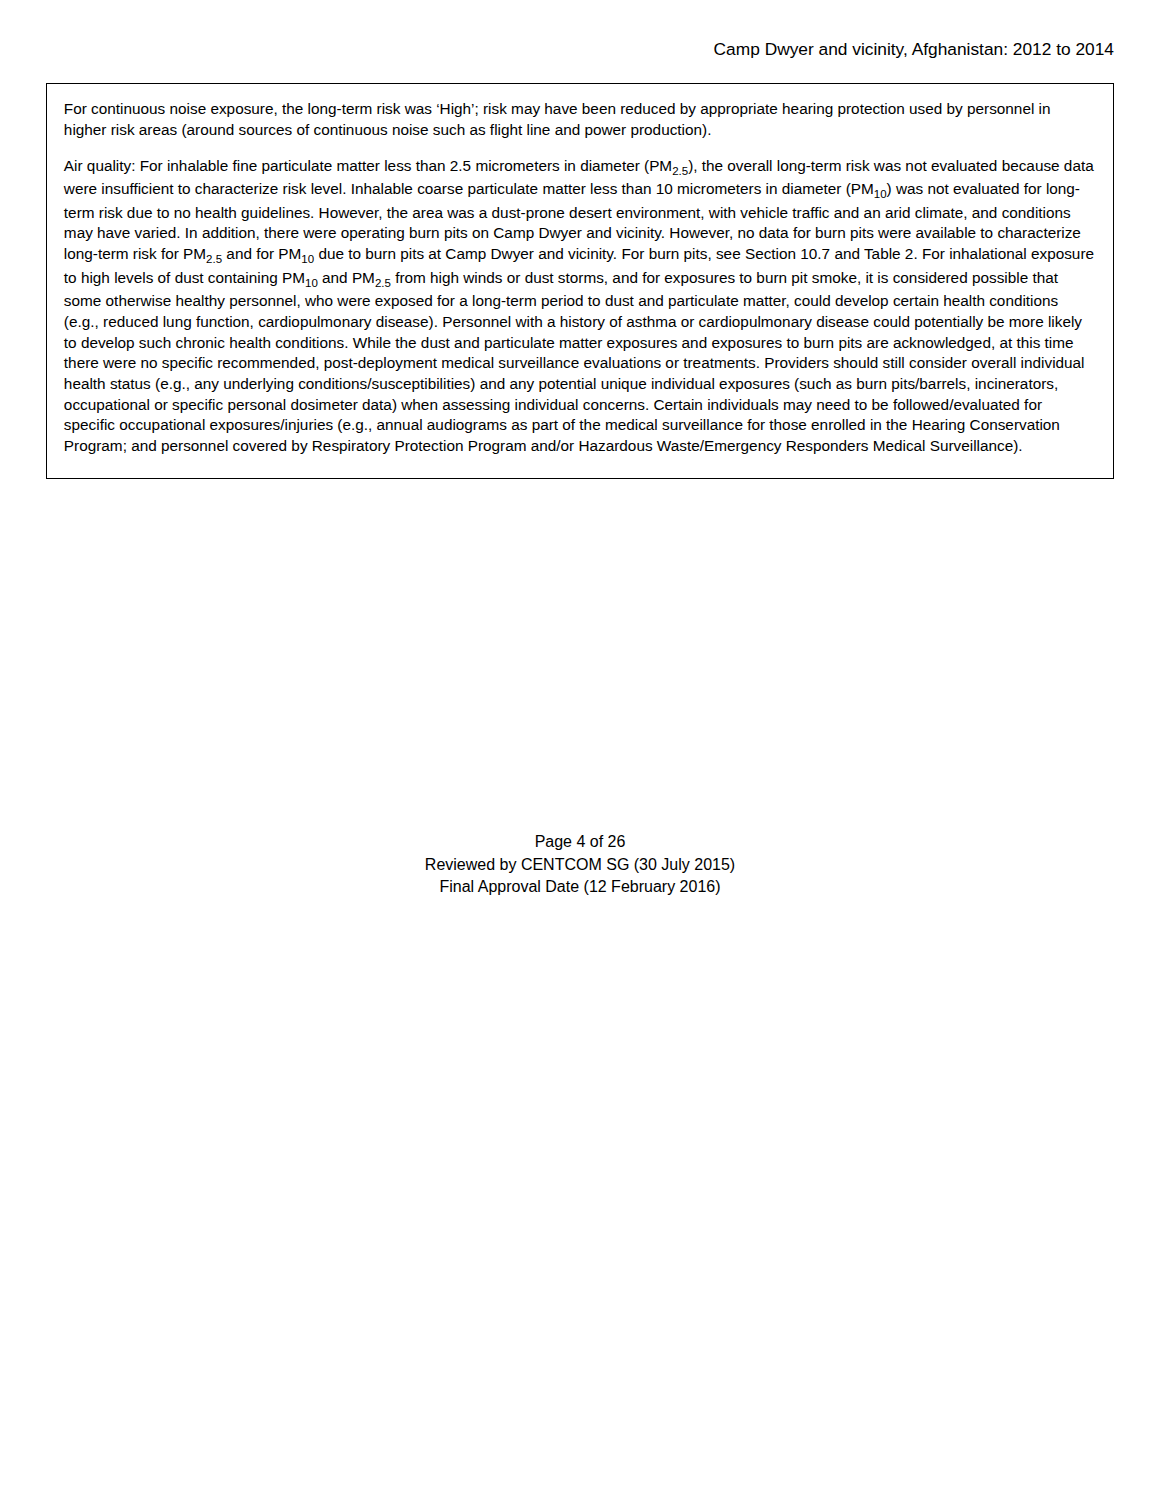Camp Dwyer and vicinity, Afghanistan: 2012 to 2014
For continuous noise exposure, the long-term risk was ‘High’; risk may have been reduced by appropriate hearing protection used by personnel in higher risk areas (around sources of continuous noise such as flight line and power production).
Air quality: For inhalable fine particulate matter less than 2.5 micrometers in diameter (PM2.5), the overall long-term risk was not evaluated because data were insufficient to characterize risk level. Inhalable coarse particulate matter less than 10 micrometers in diameter (PM10) was not evaluated for long-term risk due to no health guidelines. However, the area was a dust-prone desert environment, with vehicle traffic and an arid climate, and conditions may have varied. In addition, there were operating burn pits on Camp Dwyer and vicinity. However, no data for burn pits were available to characterize long-term risk for PM2.5 and for PM10 due to burn pits at Camp Dwyer and vicinity. For burn pits, see Section 10.7 and Table 2. For inhalational exposure to high levels of dust containing PM10 and PM2.5 from high winds or dust storms, and for exposures to burn pit smoke, it is considered possible that some otherwise healthy personnel, who were exposed for a long-term period to dust and particulate matter, could develop certain health conditions (e.g., reduced lung function, cardiopulmonary disease). Personnel with a history of asthma or cardiopulmonary disease could potentially be more likely to develop such chronic health conditions. While the dust and particulate matter exposures and exposures to burn pits are acknowledged, at this time there were no specific recommended, post-deployment medical surveillance evaluations or treatments. Providers should still consider overall individual health status (e.g., any underlying conditions/susceptibilities) and any potential unique individual exposures (such as burn pits/barrels, incinerators, occupational or specific personal dosimeter data) when assessing individual concerns. Certain individuals may need to be followed/evaluated for specific occupational exposures/injuries (e.g., annual audiograms as part of the medical surveillance for those enrolled in the Hearing Conservation Program; and personnel covered by Respiratory Protection Program and/or Hazardous Waste/Emergency Responders Medical Surveillance).
Page 4 of 26
Reviewed by CENTCOM SG (30 July 2015)
Final Approval Date (12 February 2016)